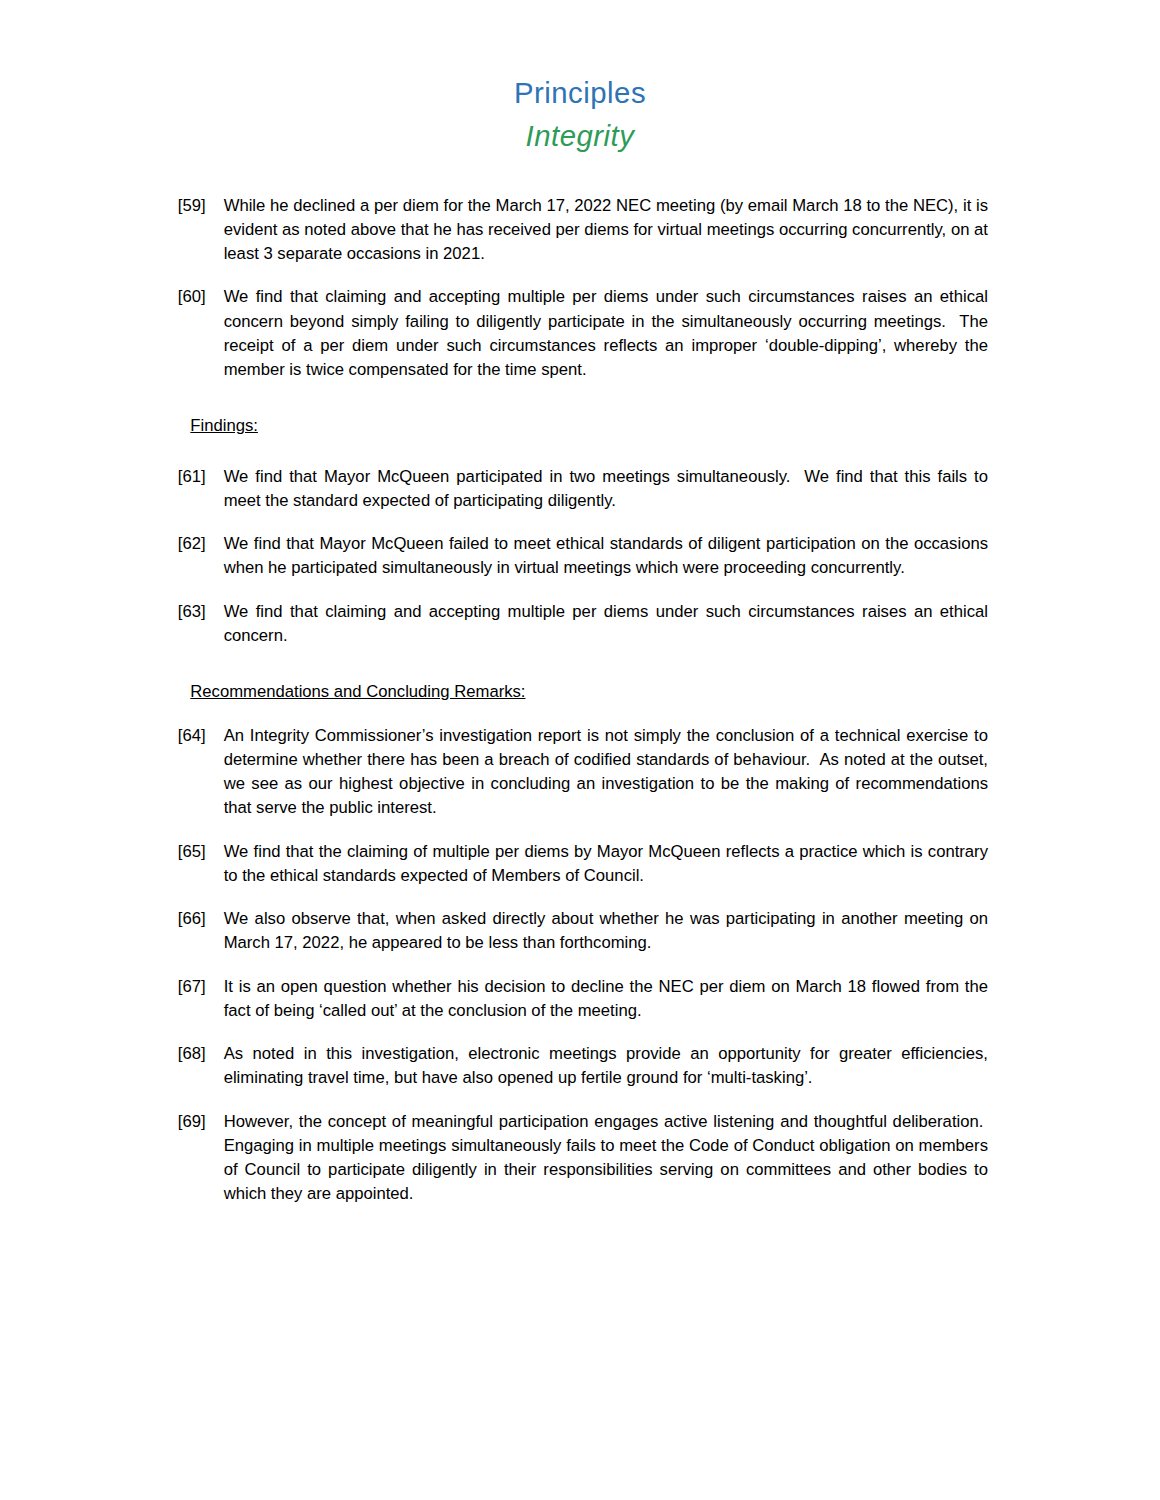Principles
Integrity
[59]
While he declined a per diem for the March 17, 2022 NEC meeting (by email March 18 to the NEC), it is evident as noted above that he has received per diems for virtual meetings occurring concurrently, on at least 3 separate occasions in 2021.
[60]
We find that claiming and accepting multiple per diems under such circumstances raises an ethical concern beyond simply failing to diligently participate in the simultaneously occurring meetings. The receipt of a per diem under such circumstances reflects an improper ‘double-dipping’, whereby the member is twice compensated for the time spent.
Findings:
[61]
We find that Mayor McQueen participated in two meetings simultaneously. We find that this fails to meet the standard expected of participating diligently.
[62]
We find that Mayor McQueen failed to meet ethical standards of diligent participation on the occasions when he participated simultaneously in virtual meetings which were proceeding concurrently.
[63]
We find that claiming and accepting multiple per diems under such circumstances raises an ethical concern.
Recommendations and Concluding Remarks:
[64]
An Integrity Commissioner’s investigation report is not simply the conclusion of a technical exercise to determine whether there has been a breach of codified standards of behaviour. As noted at the outset, we see as our highest objective in concluding an investigation to be the making of recommendations that serve the public interest.
[65]
We find that the claiming of multiple per diems by Mayor McQueen reflects a practice which is contrary to the ethical standards expected of Members of Council.
[66]
We also observe that, when asked directly about whether he was participating in another meeting on March 17, 2022, he appeared to be less than forthcoming.
[67]
It is an open question whether his decision to decline the NEC per diem on March 18 flowed from the fact of being ‘called out’ at the conclusion of the meeting.
[68]
As noted in this investigation, electronic meetings provide an opportunity for greater efficiencies, eliminating travel time, but have also opened up fertile ground for ‘multi-tasking’.
[69]
However, the concept of meaningful participation engages active listening and thoughtful deliberation. Engaging in multiple meetings simultaneously fails to meet the Code of Conduct obligation on members of Council to participate diligently in their responsibilities serving on committees and other bodies to which they are appointed.